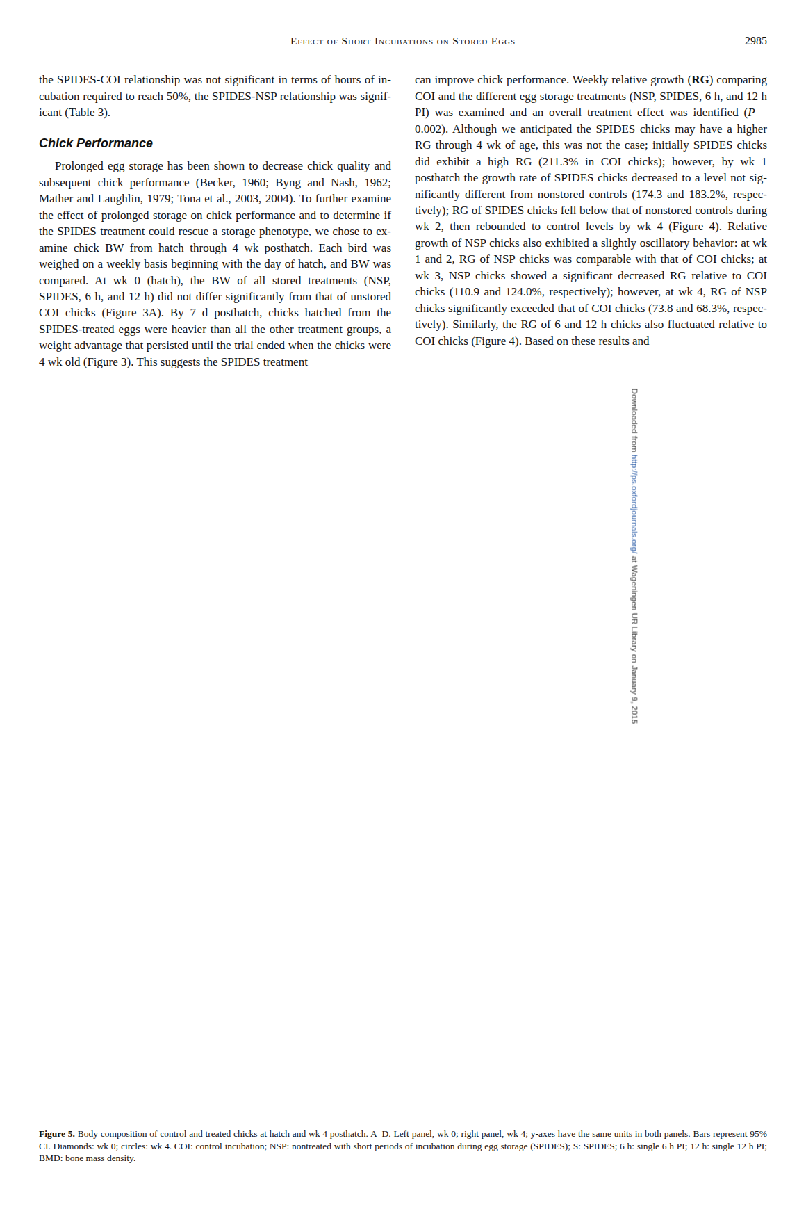Downloaded from http://ps.oxfordjournals.org/ at Wageningen UR Library on January 9, 2015
Effect of Short Incubations on Stored Eggs 2985
the SPIDES-COI relationship was not significant in terms of hours of incubation required to reach 50%, the SPIDES-NSP relationship was significant (Table 3).
Chick Performance
Prolonged egg storage has been shown to decrease chick quality and subsequent chick performance (Becker, 1960; Byng and Nash, 1962; Mather and Laughlin, 1979; Tona et al., 2003, 2004). To further examine the effect of prolonged storage on chick performance and to determine if the SPIDES treatment could rescue a storage phenotype, we chose to examine chick BW from hatch through 4 wk posthatch. Each bird was weighed on a weekly basis beginning with the day of hatch, and BW was compared. At wk 0 (hatch), the BW of all stored treatments (NSP, SPIDES, 6 h, and 12 h) did not differ significantly from that of unstored COI chicks (Figure 3A). By 7 d posthatch, chicks hatched from the SPIDES-treated eggs were heavier than all the other treatment groups, a weight advantage that persisted until the trial ended when the chicks were 4 wk old (Figure 3). This suggests the SPIDES treatment
can improve chick performance. Weekly relative growth (RG) comparing COI and the different egg storage treatments (NSP, SPIDES, 6 h, and 12 h PI) was examined and an overall treatment effect was identified (P = 0.002). Although we anticipated the SPIDES chicks may have a higher RG through 4 wk of age, this was not the case; initially SPIDES chicks did exhibit a high RG (211.3% in COI chicks); however, by wk 1 posthatch the growth rate of SPIDES chicks decreased to a level not significantly different from nonstored controls (174.3 and 183.2%, respectively); RG of SPIDES chicks fell below that of nonstored controls during wk 2, then rebounded to control levels by wk 4 (Figure 4). Relative growth of NSP chicks also exhibited a slightly oscillatory behavior: at wk 1 and 2, RG of NSP chicks was comparable with that of COI chicks; at wk 3, NSP chicks showed a significant decreased RG relative to COI chicks (110.9 and 124.0%, respectively); however, at wk 4, RG of NSP chicks significantly exceeded that of COI chicks (73.8 and 68.3%, respectively). Similarly, the RG of 6 and 12 h chicks also fluctuated relative to COI chicks (Figure 4). Based on these results and
Figure 5. Body composition of control and treated chicks at hatch and wk 4 posthatch. A–D. Left panel, wk 0; right panel, wk 4; y-axes have the same units in both panels. Bars represent 95% CI. Diamonds: wk 0; circles: wk 4. COI: control incubation; NSP: nontreated with short periods of incubation during egg storage (SPIDES); S: SPIDES; 6 h: single 6 h PI; 12 h: single 12 h PI; BMD: bone mass density.